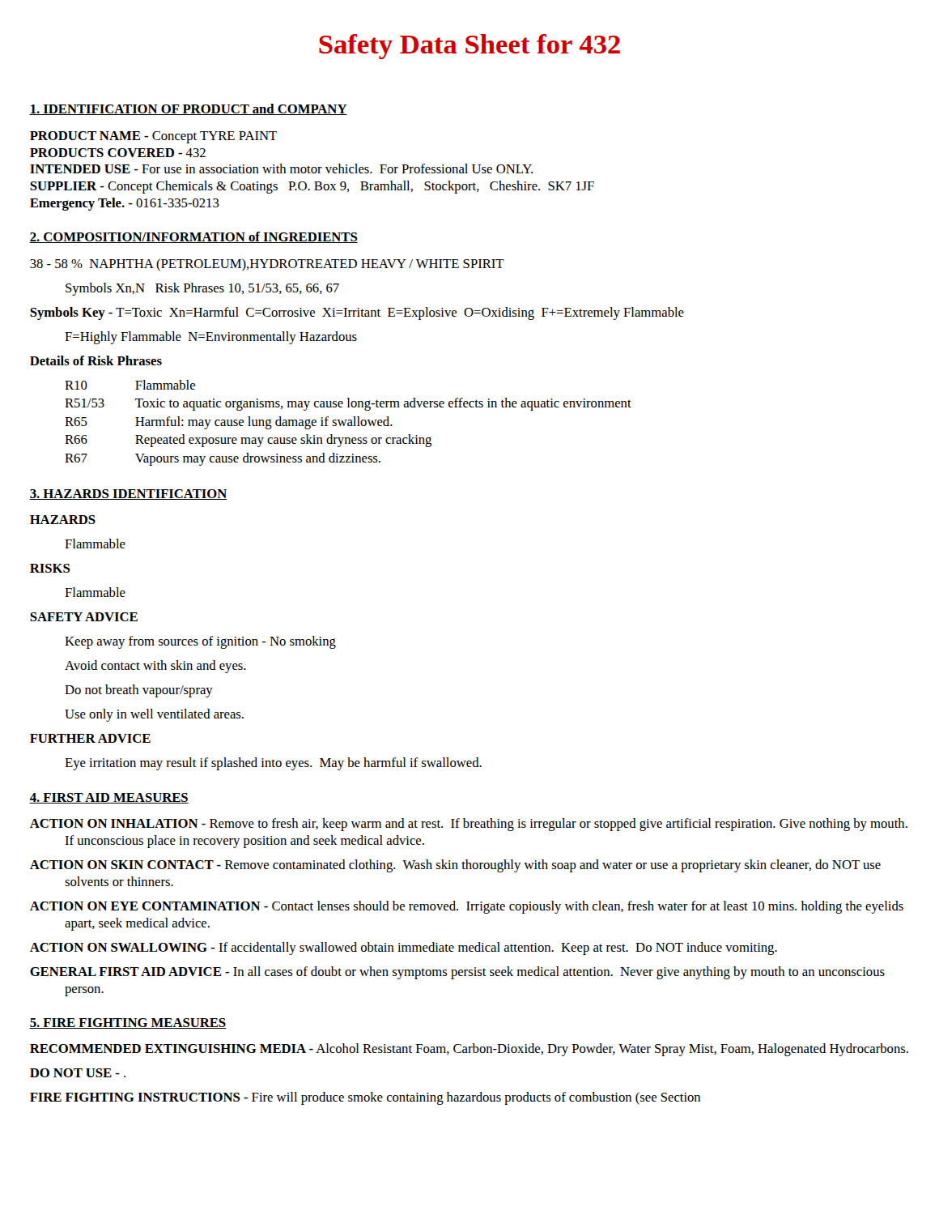Safety Data Sheet for 432
1. IDENTIFICATION OF PRODUCT and COMPANY
PRODUCT NAME - Concept TYRE PAINT
PRODUCTS COVERED - 432
INTENDED USE - For use in association with motor vehicles. For Professional Use ONLY.
SUPPLIER - Concept Chemicals & Coatings P.O. Box 9, Bramhall, Stockport, Cheshire. SK7 1JF
Emergency Tele. - 0161-335-0213
2. COMPOSITION/INFORMATION of INGREDIENTS
38 - 58 % NAPHTHA (PETROLEUM),HYDROTREATED HEAVY / WHITE SPIRIT
Symbols Xn,N Risk Phrases 10, 51/53, 65, 66, 67
Symbols Key - T=Toxic Xn=Harmful C=Corrosive Xi=Irritant E=Explosive O=Oxidising F+=Extremely Flammable
F=Highly Flammable N=Environmentally Hazardous
Details of Risk Phrases
| R10 | Flammable |
| R51/53 | Toxic to aquatic organisms, may cause long-term adverse effects in the aquatic environment |
| R65 | Harmful: may cause lung damage if swallowed. |
| R66 | Repeated exposure may cause skin dryness or cracking |
| R67 | Vapours may cause drowsiness and dizziness. |
3. HAZARDS IDENTIFICATION
HAZARDS
Flammable
RISKS
Flammable
SAFETY ADVICE
Keep away from sources of ignition - No smoking
Avoid contact with skin and eyes.
Do not breath vapour/spray
Use only in well ventilated areas.
FURTHER ADVICE
Eye irritation may result if splashed into eyes. May be harmful if swallowed.
4. FIRST AID MEASURES
ACTION ON INHALATION - Remove to fresh air, keep warm and at rest. If breathing is irregular or stopped give artificial respiration. Give nothing by mouth. If unconscious place in recovery position and seek medical advice.
ACTION ON SKIN CONTACT - Remove contaminated clothing. Wash skin thoroughly with soap and water or use a proprietary skin cleaner, do NOT use solvents or thinners.
ACTION ON EYE CONTAMINATION - Contact lenses should be removed. Irrigate copiously with clean, fresh water for at least 10 mins. holding the eyelids apart, seek medical advice.
ACTION ON SWALLOWING - If accidentally swallowed obtain immediate medical attention. Keep at rest. Do NOT induce vomiting.
GENERAL FIRST AID ADVICE - In all cases of doubt or when symptoms persist seek medical attention. Never give anything by mouth to an unconscious person.
5. FIRE FIGHTING MEASURES
RECOMMENDED EXTINGUISHING MEDIA - Alcohol Resistant Foam, Carbon-Dioxide, Dry Powder, Water Spray Mist, Foam, Halogenated Hydrocarbons.
DO NOT USE - .
FIRE FIGHTING INSTRUCTIONS - Fire will produce smoke containing hazardous products of combustion (see Section